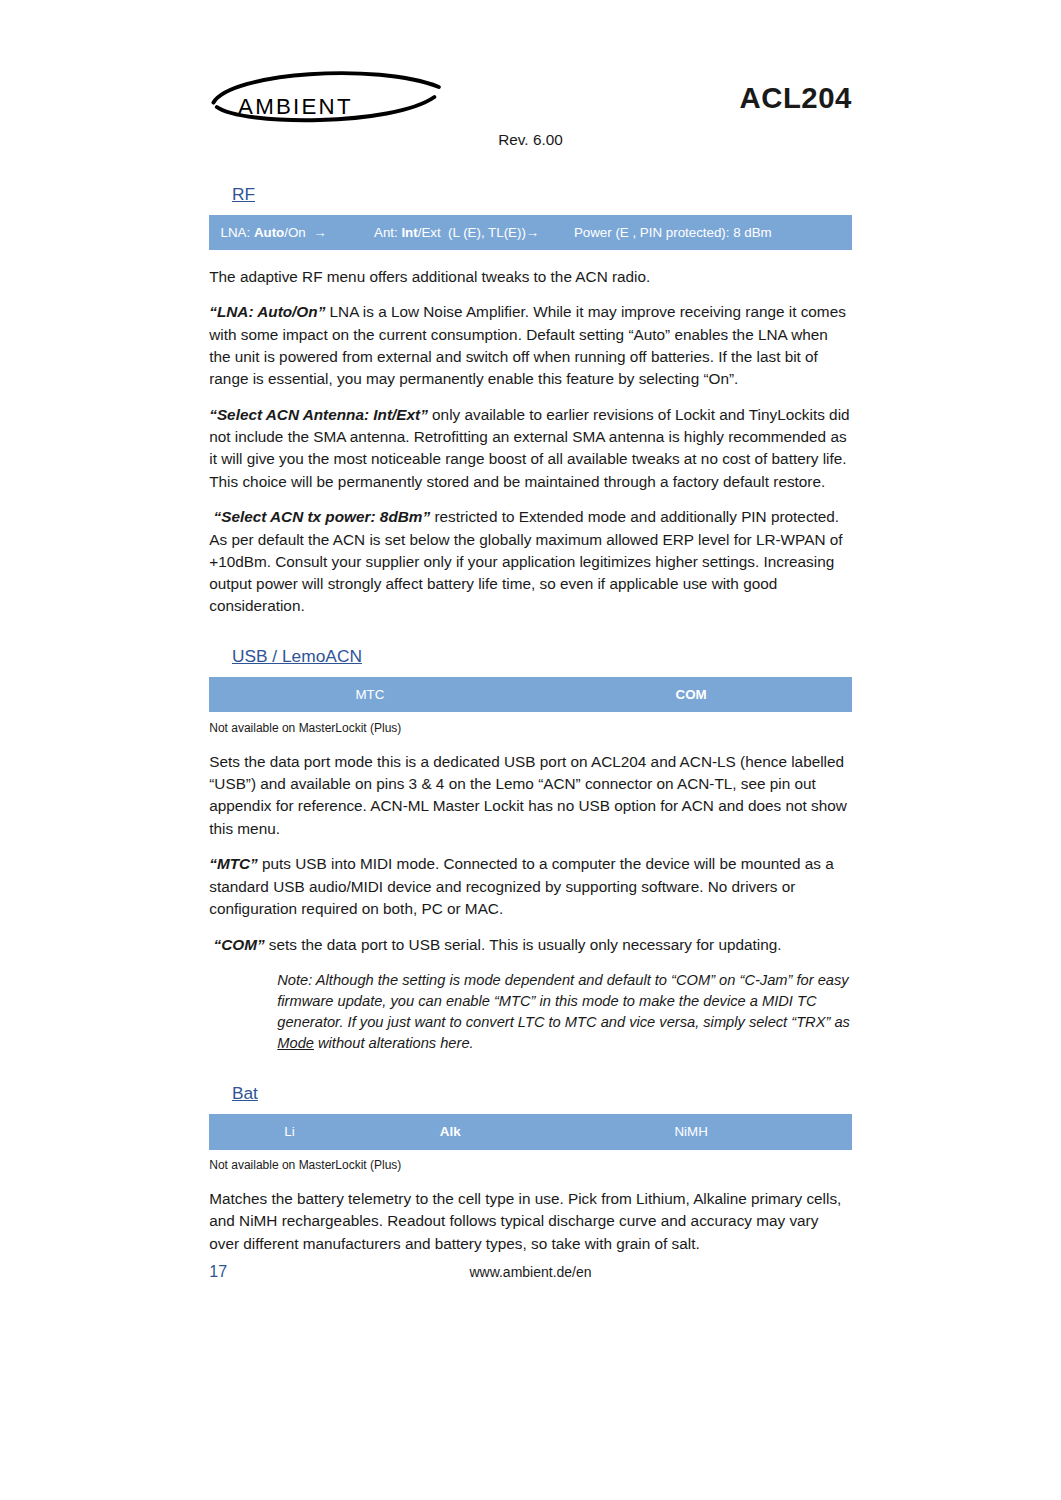AMBIENT
ACL204
Rev. 6.00
RF
| LNA: Auto /On → | Ant: Int /Ext (L (E), TL(E))→ | Power (E , PIN protected): 8 dBm |
The adaptive RF menu offers additional tweaks to the ACN radio.
“LNA: Auto/On” LNA is a Low Noise Amplifier. While it may improve receiving range it comes with some impact on the current consumption. Default setting “Auto” enables the LNA when the unit is powered from external and switch off when running off batteries. If the last bit of range is essential, you may permanently enable this feature by selecting “On”.
“Select ACN Antenna: Int/Ext” only available to earlier revisions of Lockit and TinyLockits did not include the SMA antenna. Retrofitting an external SMA antenna is highly recommended as it will give you the most noticeable range boost of all available tweaks at no cost of battery life. This choice will be permanently stored and be maintained through a factory default restore.
“Select ACN tx power: 8dBm” restricted to Extended mode and additionally PIN protected. As per default the ACN is set below the globally maximum allowed ERP level for LR-WPAN of +10dBm. Consult your supplier only if your application legitimizes higher settings. Increasing output power will strongly affect battery life time, so even if applicable use with good consideration.
USB / LemoACN
| MTC | COM |
Not available on MasterLockit (Plus)
Sets the data port mode this is a dedicated USB port on ACL204 and ACN-LS (hence labelled “USB”) and available on pins 3 & 4 on the Lemo “ACN” connector on ACN-TL, see pin out appendix for reference. ACN-ML Master Lockit has no USB option for ACN and does not show this menu.
“MTC” puts USB into MIDI mode. Connected to a computer the device will be mounted as a standard USB audio/MIDI device and recognized by supporting software. No drivers or configuration required on both, PC or MAC.
“COM” sets the data port to USB serial. This is usually only necessary for updating.
Note: Although the setting is mode dependent and default to “COM” on “C-Jam” for easy firmware update, you can enable “MTC” in this mode to make the device a MIDI TC generator. If you just want to convert LTC to MTC and vice versa, simply select “TRX” as Mode without alterations here.
Bat
| Li | Alk | NiMH |
Not available on MasterLockit (Plus)
Matches the battery telemetry to the cell type in use. Pick from Lithium, Alkaline primary cells, and NiMH rechargeables. Readout follows typical discharge curve and accuracy may vary over different manufacturers and battery types, so take with grain of salt.
17
www.ambient.de/en